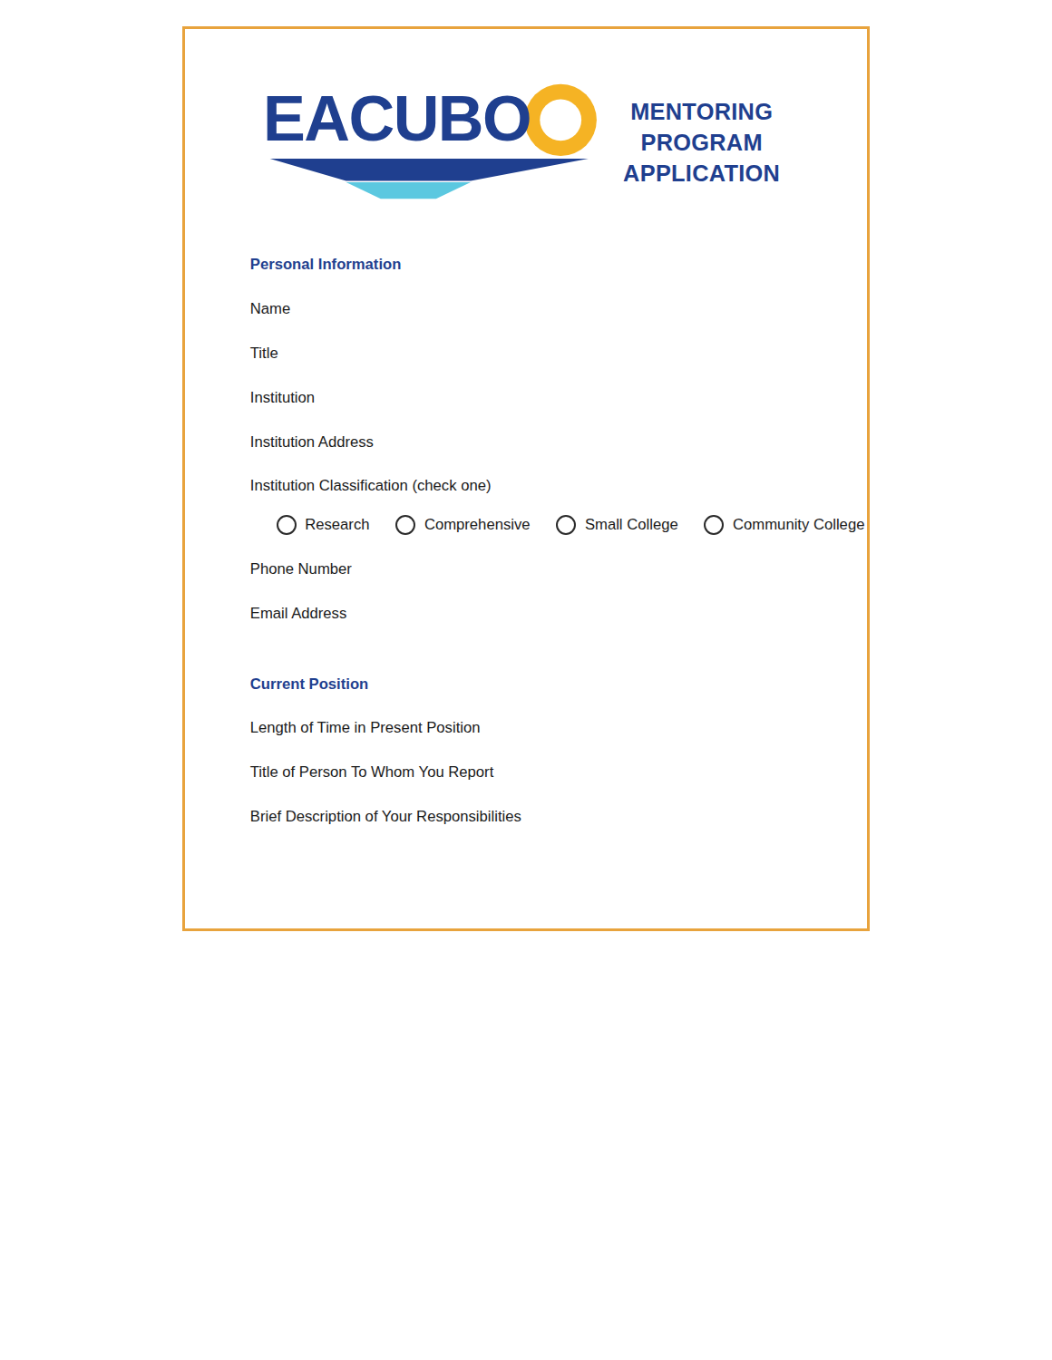EACUBO
MENTORING
PROGRAM
APPLICATION
Personal Information
Name
Title
Institution
Institution Address
Institution Classification (check one)
Research Comprehensive Small College Community College
Phone Number
Email Address
Current Position
Length of Time in Present Position
Title of Person To Whom You Report
Brief Description of Your Responsibilities